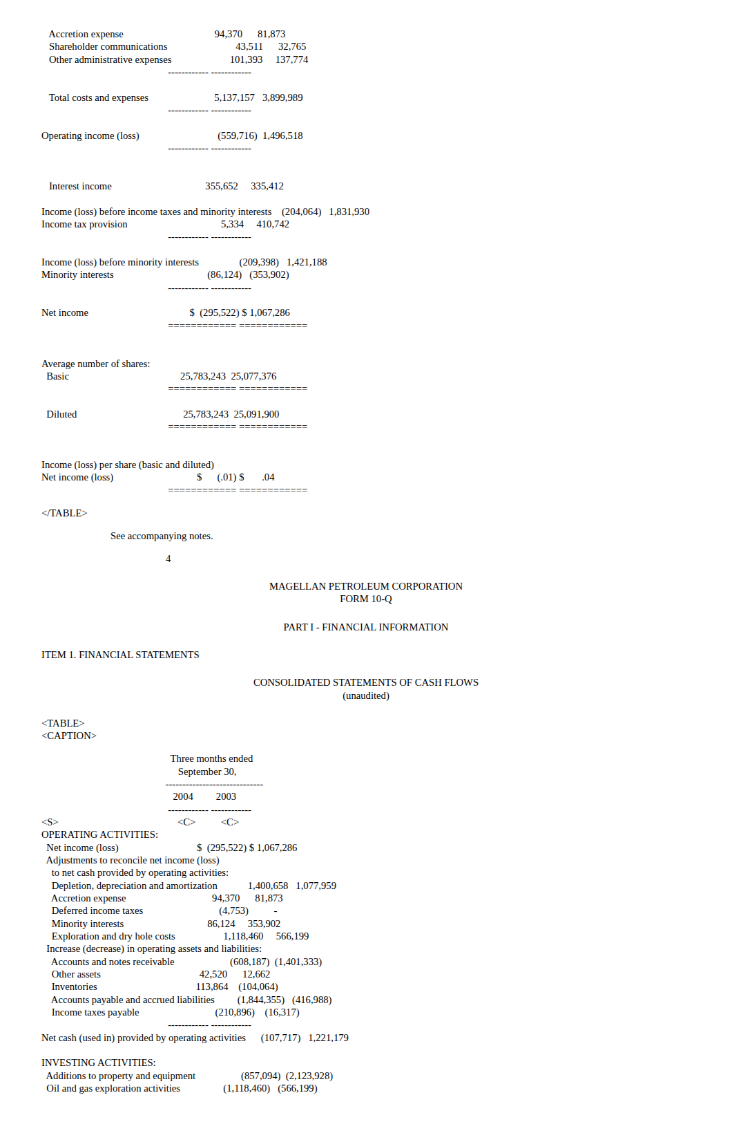Accretion expense                                    94,370      81,873
   Shareholder communications                           43,511      32,765
   Other administrative expenses                       101,393     137,774
                                                  ------------ ------------

   Total costs and expenses                          5,137,157   3,899,989
                                                  ------------ ------------

Operating income (loss)                               (559,716)  1,496,518
                                                  ------------ ------------


   Interest income                                     355,652     335,412

Income (loss) before income taxes and minority interests    (204,064)   1,831,930
Income tax provision                                     5,334     410,742
                                                  ------------ ------------

Income (loss) before minority interests                (209,398)   1,421,188
Minority interests                                     (86,124)   (353,902)
                                                  ------------ ------------

Net income                                        $  (295,522) $ 1,067,286
                                                  ============ ============


Average number of shares:
  Basic                                            25,783,243  25,077,376
                                                  ============ ============

  Diluted                                          25,783,243  25,091,900
                                                  ============ ============


Income (loss) per share (basic and diluted)
Net income (loss)                                 $      (.01) $       .04
                                                  ============ ============
</TABLE>
See accompanying notes.
4
MAGELLAN PETROLEUM CORPORATION
FORM 10-Q
PART I - FINANCIAL INFORMATION
ITEM 1. FINANCIAL STATEMENTS
CONSOLIDATED STATEMENTS OF CASH FLOWS
(unaudited)
<TABLE>
<CAPTION>
                                                   Three months ended
                                                      September 30,
                                                 -----------------------------
                                                    2004         2003
                                                  ------------ ------------
<S>                                               <C>          <C>
OPERATING ACTIVITIES:
  Net income (loss)                               $  (295,522) $ 1,067,286
  Adjustments to reconcile net income (loss)
    to net cash provided by operating activities:
    Depletion, depreciation and amortization            1,400,658   1,077,959
    Accretion expense                                  94,370      81,873
    Deferred income taxes                              (4,753)          -
    Minority interests                                 86,124     353,902
    Exploration and dry hole costs                   1,118,460     566,199
  Increase (decrease) in operating assets and liabilities:
    Accounts and notes receivable                      (608,187)  (1,401,333)
    Other assets                                       42,520      12,662
    Inventories                                       113,864    (104,064)
    Accounts payable and accrued liabilities         (1,844,355)   (416,988)
    Income taxes payable                              (210,896)    (16,317)
                                                  ------------ ------------
Net cash (used in) provided by operating activities      (107,717)   1,221,179

INVESTING ACTIVITIES:
  Additions to property and equipment                  (857,094)  (2,123,928)
  Oil and gas exploration activities                 (1,118,460)   (566,199)